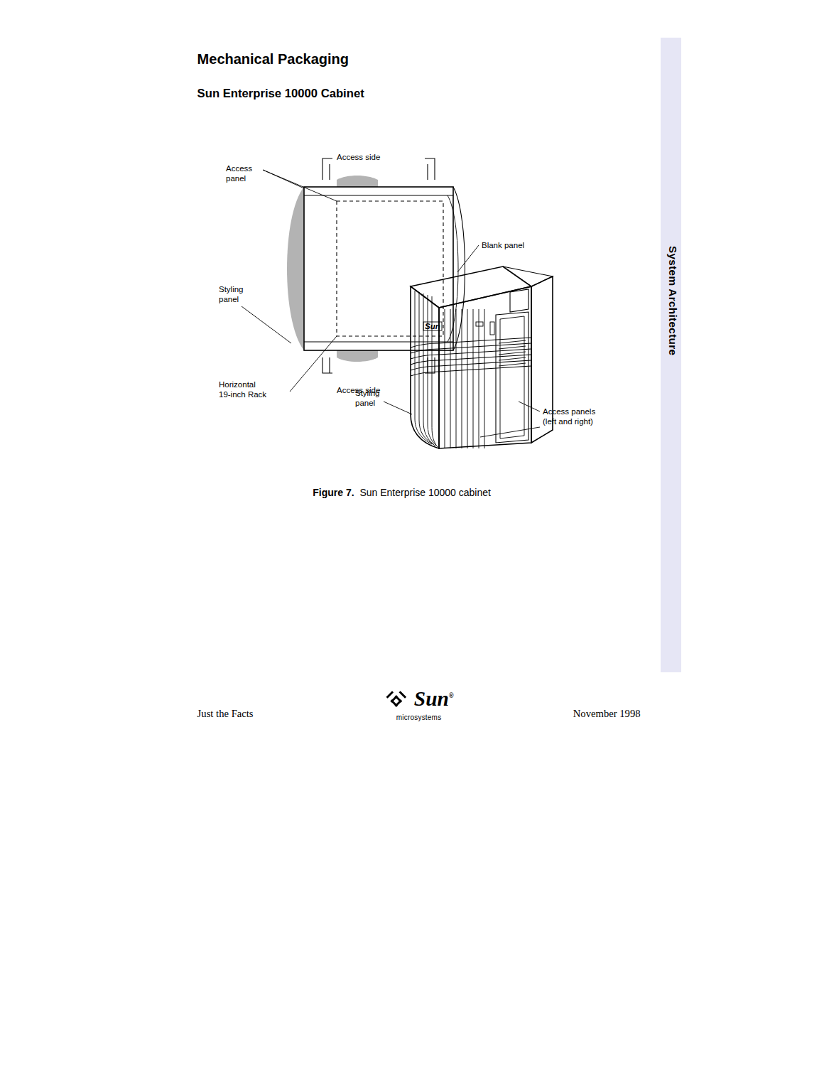System Architecture
Mechanical Packaging
Sun Enterprise 10000 Cabinet
Access panel Access side Blank panel Styling panel Horizontal 19-inch Rack Access side Sun Styling panel Access panels (left and right)
Figure 7. Sun Enterprise 10000 cabinet
Just the Facts
Sun®
microsystems
November 1998